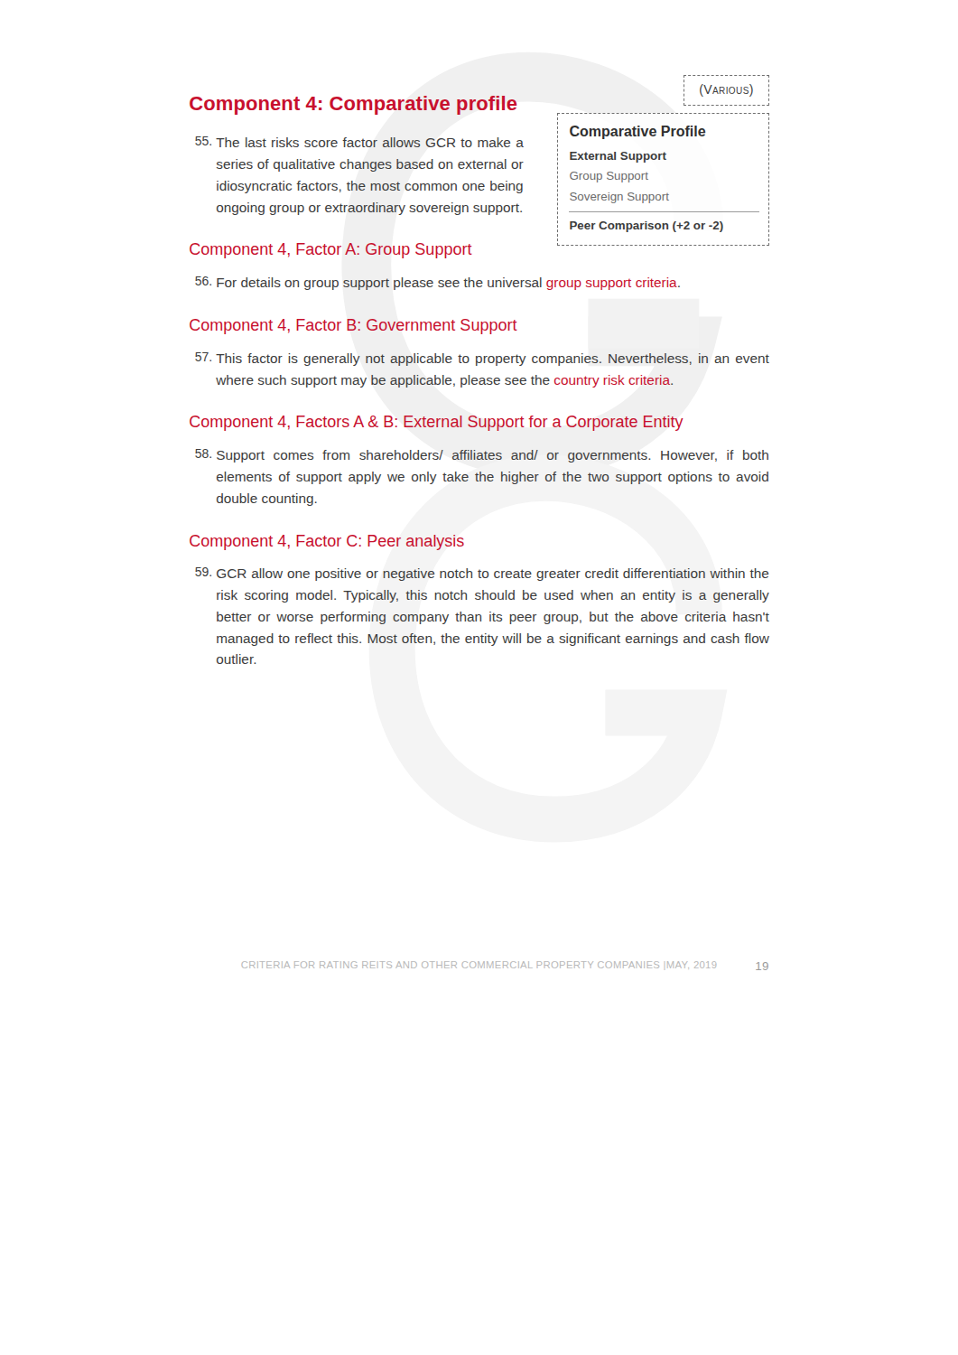(Various)
Comparative Profile
External Support
Group Support
Sovereign Support
Peer Comparison (+2 or -2)
Component 4: Comparative profile
The last risks score factor allows GCR to make a series of qualitative changes based on external or idiosyncratic factors, the most common one being ongoing group or extraordinary sovereign support.
Component 4, Factor A: Group Support
For details on group support please see the universal group support criteria.
Component 4, Factor B: Government Support
This factor is generally not applicable to property companies. Nevertheless, in an event where such support may be applicable, please see the country risk criteria.
Component 4, Factors A & B: External Support for a Corporate Entity
Support comes from shareholders/ affiliates and/ or governments. However, if both elements of support apply we only take the higher of the two support options to avoid double counting.
Component 4, Factor C: Peer analysis
GCR allow one positive or negative notch to create greater credit differentiation within the risk scoring model. Typically, this notch should be used when an entity is a generally better or worse performing company than its peer group, but the above criteria hasn't managed to reflect this. Most often, the entity will be a significant earnings and cash flow outlier.
Criteria for rating REITs and other commercial property companies |May, 2019 19